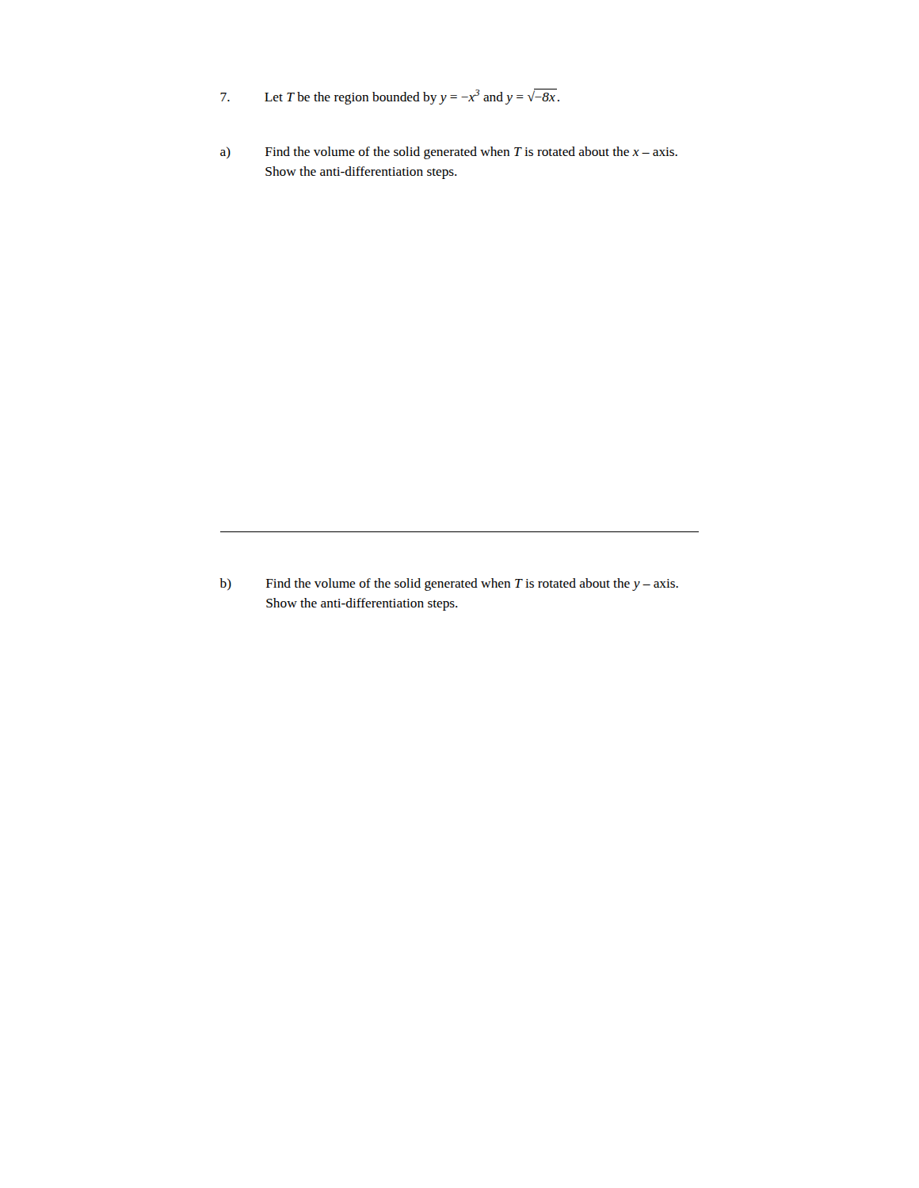7.
Let T be the region bounded by y = −x3 and y = √−8x.
a)
Find the volume of the solid generated when T is rotated about the x – axis. Show the anti-differentiation steps.
b)
Find the volume of the solid generated when T is rotated about the y – axis. Show the anti-differentiation steps.